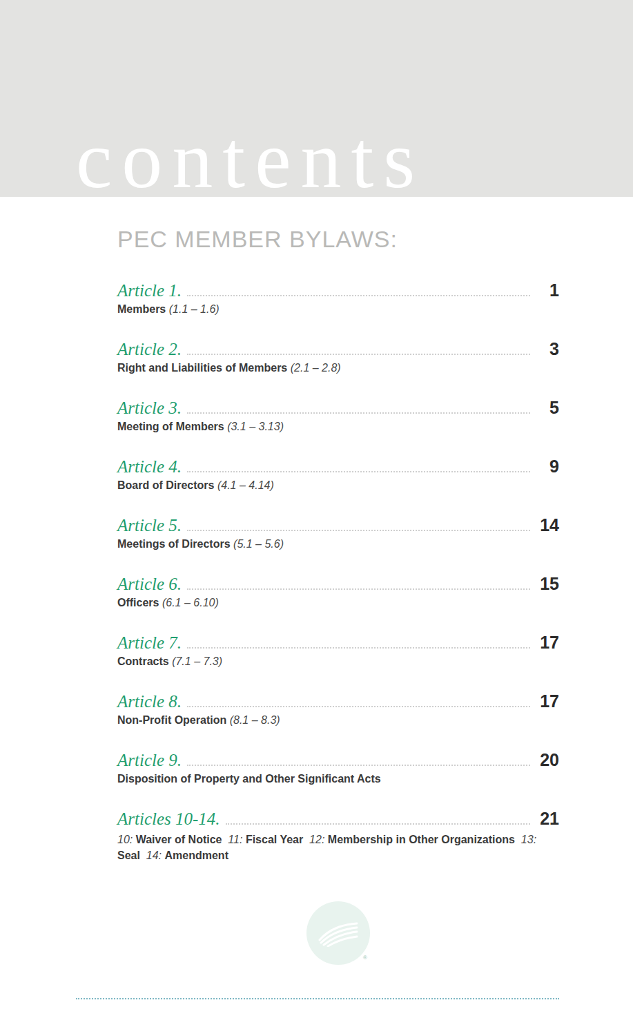contents
PEC MEMBER BYLAWS:
Article 1. 1
Members (1.1 – 1.6)
Article 2. 3
Right and Liabilities of Members (2.1 – 2.8)
Article 3. 5
Meeting of Members (3.1 – 3.13)
Article 4. 9
Board of Directors (4.1 – 4.14)
Article 5. 14
Meetings of Directors (5.1 – 5.6)
Article 6. 15
Officers (6.1 – 6.10)
Article 7. 17
Contracts (7.1 – 7.3)
Article 8. 17
Non-Profit Operation (8.1 – 8.3)
Article 9. 20
Disposition of Property and Other Significant Acts
Articles 10-14. 21
10: Waiver of Notice 11: Fiscal Year 12: Membership in Other Organizations 13: Seal 14: Amendment
®